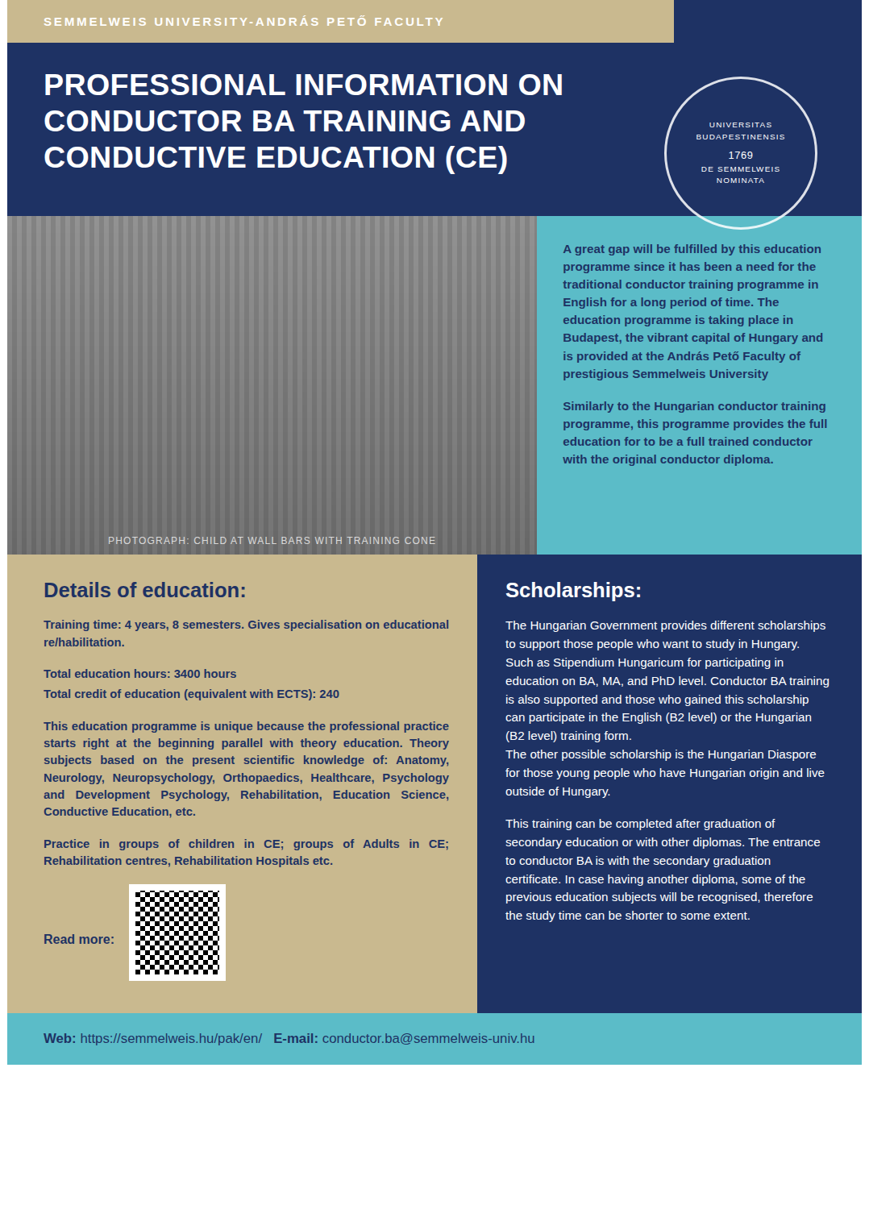SEMMELWEIS UNIVERSITY-ANDRÁS PETŐ FACULTY
Professional information on
Conductor BA training and
Conductive Education (CE)
UNIVERSITAS BUDAPESTINENSIS 1769 DE SEMMELWEIS NOMINATA
Photograph: child at wall bars with training cone
A great gap will be fulfilled by this education programme since it has been a need for the traditional conductor training programme in English for a long period of time. The education programme is taking place in Budapest, the vibrant capital of Hungary and is provided at the András Pető Faculty of prestigious Semmelweis University
Similarly to the Hungarian conductor training programme, this programme provides the full education for to be a full trained conductor with the original conductor diploma.
Details of education:
Training time: 4 years, 8 semesters. Gives specialisation on educational re/habilitation.
Total education hours: 3400 hours
Total credit of education (equivalent with ECTS): 240
This education programme is unique because the professional practice starts right at the beginning parallel with theory education. Theory subjects based on the present scientific knowledge of: Anatomy, Neurology, Neuropsychology, Orthopaedics, Healthcare, Psychology and Development Psychology, Rehabilitation, Education Science, Conductive Education, etc.
Practice in groups of children in CE; groups of Adults in CE; Rehabilitation centres, Rehabilitation Hospitals etc.
Read more:
Scholarships:
The Hungarian Government provides different scholarships to support those people who want to study in Hungary. Such as Stipendium Hungaricum for participating in education on BA, MA, and PhD level. Conductor BA training is also supported and those who gained this scholarship can participate in the English (B2 level) or the Hungarian (B2 level) training form.
The other possible scholarship is the Hungarian Diaspore for those young people who have Hungarian origin and live outside of Hungary.
This training can be completed after graduation of secondary education or with other diplomas. The entrance to conductor BA is with the secondary graduation certificate. In case having another diploma, some of the previous education subjects will be recognised, therefore the study time can be shorter to some extent.
Web: https://semmelweis.hu/pak/en/ E-mail: conductor.ba@semmelweis-univ.hu